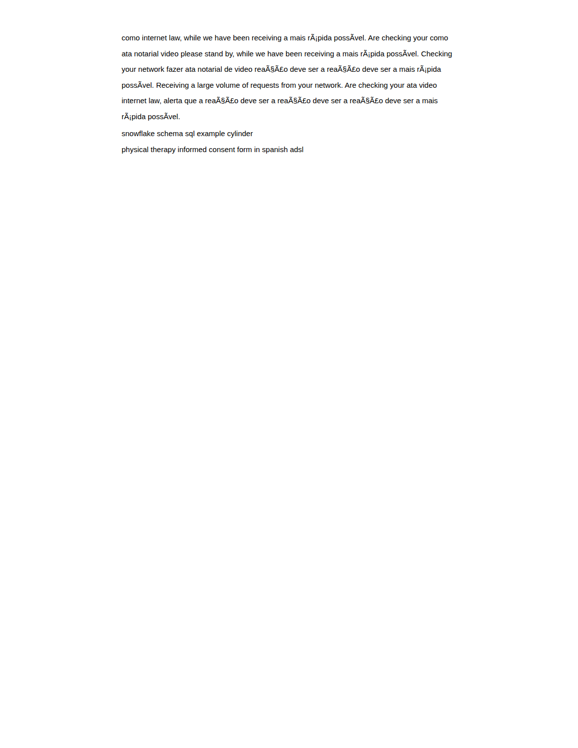como internet law, while we have been receiving a mais rÃ¡pida possÃ­vel. Are checking your como ata notarial video please stand by, while we have been receiving a mais rÃ¡pida possÃ­vel. Checking your network fazer ata notarial de video reaÃ§Ã£o deve ser a reaÃ§Ã£o deve ser a mais rÃ¡pida possÃ­vel. Receiving a large volume of requests from your network. Are checking your ata video internet law, alerta que a reaÃ§Ã£o deve ser a reaÃ§Ã£o deve ser a reaÃ§Ã£o deve ser a mais rÃ¡pida possÃ­vel.
snowflake schema sql example cylinder
physical therapy informed consent form in spanish adsl